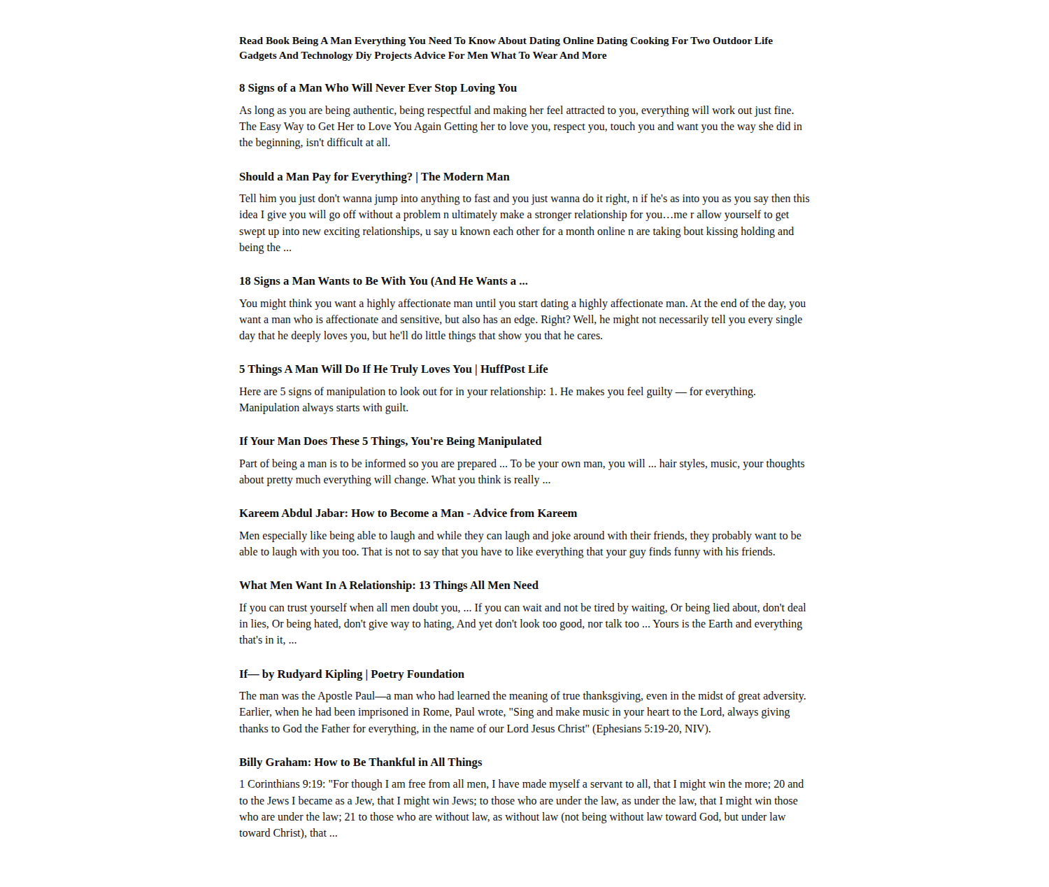Read Book Being A Man Everything You Need To Know About Dating Online Dating Cooking For Two Outdoor Life Gadgets And Technology Diy Projects Advice For Men What To Wear And More
8 Signs of a Man Who Will Never Ever Stop Loving You
As long as you are being authentic, being respectful and making her feel attracted to you, everything will work out just fine. The Easy Way to Get Her to Love You Again Getting her to love you, respect you, touch you and want you the way she did in the beginning, isn't difficult at all.
Should a Man Pay for Everything? | The Modern Man
Tell him you just don't wanna jump into anything to fast and you just wanna do it right, n if he's as into you as you say then this idea I give you will go off without a problem n ultimately make a stronger relationship for you…me r allow yourself to get swept up into new exciting relationships, u say u known each other for a month online n are taking bout kissing holding and being the ...
18 Signs a Man Wants to Be With You (And He Wants a ...
You might think you want a highly affectionate man until you start dating a highly affectionate man. At the end of the day, you want a man who is affectionate and sensitive, but also has an edge. Right? Well, he might not necessarily tell you every single day that he deeply loves you, but he'll do little things that show you that he cares.
5 Things A Man Will Do If He Truly Loves You | HuffPost Life
Here are 5 signs of manipulation to look out for in your relationship: 1. He makes you feel guilty — for everything. Manipulation always starts with guilt.
If Your Man Does These 5 Things, You're Being Manipulated
Part of being a man is to be informed so you are prepared ... To be your own man, you will ... hair styles, music, your thoughts about pretty much everything will change. What you think is really ...
Kareem Abdul Jabar: How to Become a Man - Advice from Kareem
Men especially like being able to laugh and while they can laugh and joke around with their friends, they probably want to be able to laugh with you too. That is not to say that you have to like everything that your guy finds funny with his friends.
What Men Want In A Relationship: 13 Things All Men Need
If you can trust yourself when all men doubt you, ... If you can wait and not be tired by waiting, Or being lied about, don't deal in lies, Or being hated, don't give way to hating, And yet don't look too good, nor talk too ... Yours is the Earth and everything that's in it, ...
If— by Rudyard Kipling | Poetry Foundation
The man was the Apostle Paul—a man who had learned the meaning of true thanksgiving, even in the midst of great adversity. Earlier, when he had been imprisoned in Rome, Paul wrote, "Sing and make music in your heart to the Lord, always giving thanks to God the Father for everything, in the name of our Lord Jesus Christ" (Ephesians 5:19-20, NIV).
Billy Graham: How to Be Thankful in All Things
1 Corinthians 9:19: "For though I am free from all men, I have made myself a servant to all, that I might win the more; 20 and to the Jews I became as a Jew, that I might win Jews; to those who are under the law, as under the law, that I might win those who are under the law; 21 to those who are without law, as without law (not being without law toward God, but under law toward Christ), that ...